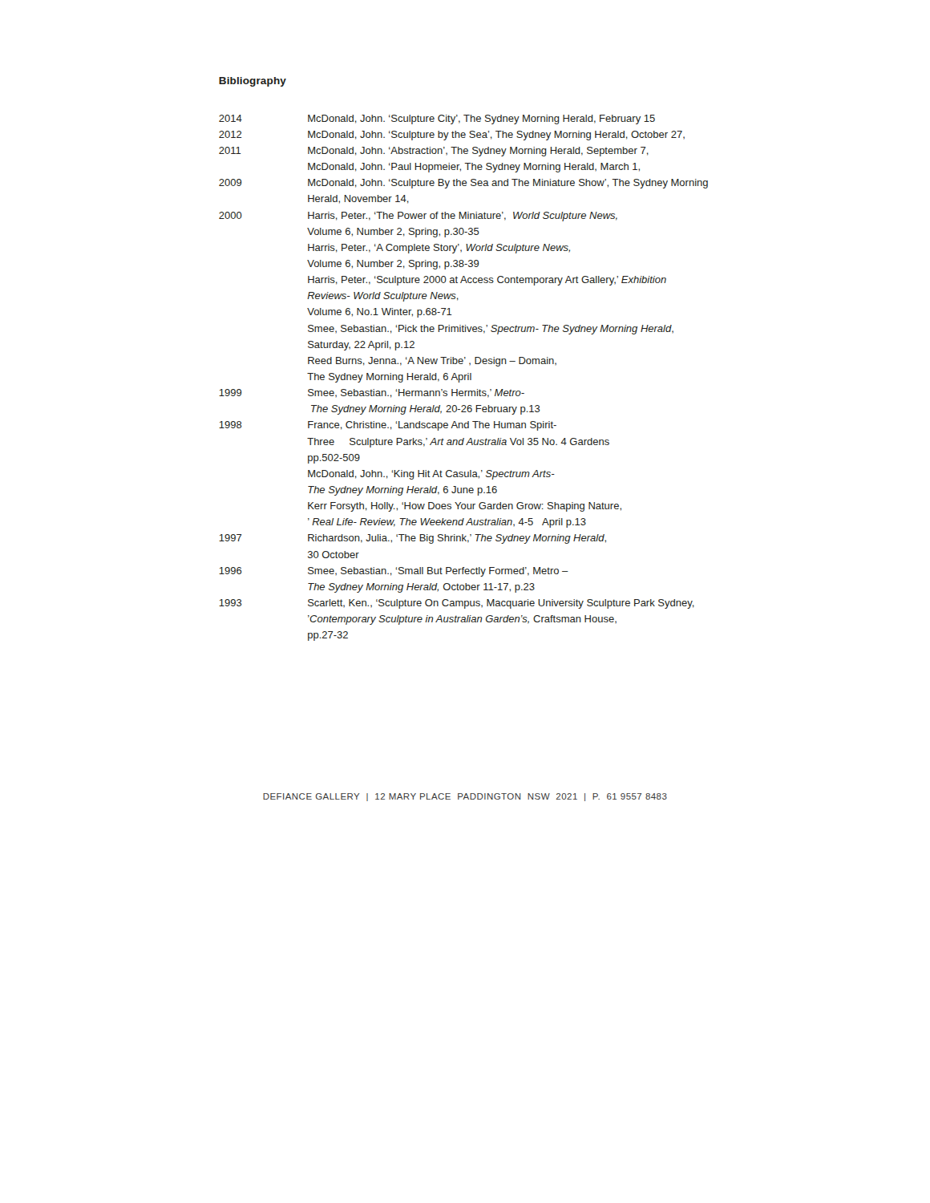Bibliography
| 2014 | McDonald, John. ‘Sculpture City’, The Sydney Morning Herald, February 15 |
| 2012 | McDonald, John. ‘Sculpture by the Sea’, The Sydney Morning Herald, October 27, |
| 2011 | McDonald, John. ‘Abstraction’, The Sydney Morning Herald, September 7, McDonald, John. ‘Paul Hopmeier, The Sydney Morning Herald, March 1, |
| 2009 | McDonald, John. ‘Sculpture By the Sea and The Miniature Show’, The Sydney Morning Herald, November 14, |
| 2000 | Harris, Peter., ‘The Power of the Miniature’, World Sculpture News, Volume 6, Number 2, Spring, p.30-35 Harris, Peter., ‘A Complete Story’, World Sculpture News, Volume 6, Number 2, Spring, p.38-39 Harris, Peter., ‘Sculpture 2000 at Access Contemporary Art Gallery,’ Exhibition Reviews- World Sculpture News , Volume 6, No.1 Winter, p.68-71 Smee, Sebastian., ‘Pick the Primitives,’ Spectrum- The Sydney Morning Herald , Saturday, 22 April, p.12 Reed Burns, Jenna., ‘A New Tribe’ , Design – Domain, The Sydney Morning Herald, 6 April |
| 1999 | Smee, Sebastian., ‘Hermann’s Hermits,’ Metro- The Sydney Morning Herald, 20-26 February p.13 |
| 1998 | France, Christine., ‘Landscape And The Human Spirit- Three Sculpture Parks,’ Art and Australia Vol 35 No. 4 Gardens pp.502-509 McDonald, John., ‘King Hit At Casula,’ Spectrum Arts- The Sydney Morning Herald , 6 June p.16 Kerr Forsyth, Holly., ‘How Does Your Garden Grow: Shaping Nature, ’ Real Life- Review, The Weekend Australian , 4-5 April p.13 |
| 1997 | Richardson, Julia., ‘The Big Shrink,’ The Sydney Morning Herald , 30 October |
| 1996 | Smee, Sebastian., ‘Small But Perfectly Formed’, Metro – The Sydney Morning Herald, October 11-17, p.23 |
| 1993 | Scarlett, Ken., ‘Sculpture On Campus, Macquarie University Sculpture Park Sydney, ’ Contemporary Sculpture in Australian Garden’s, Craftsman House, pp.27-32 |
DEFIANCE GALLERY | 12 MARY PLACE PADDINGTON NSW 2021 | P. 61 9557 8483